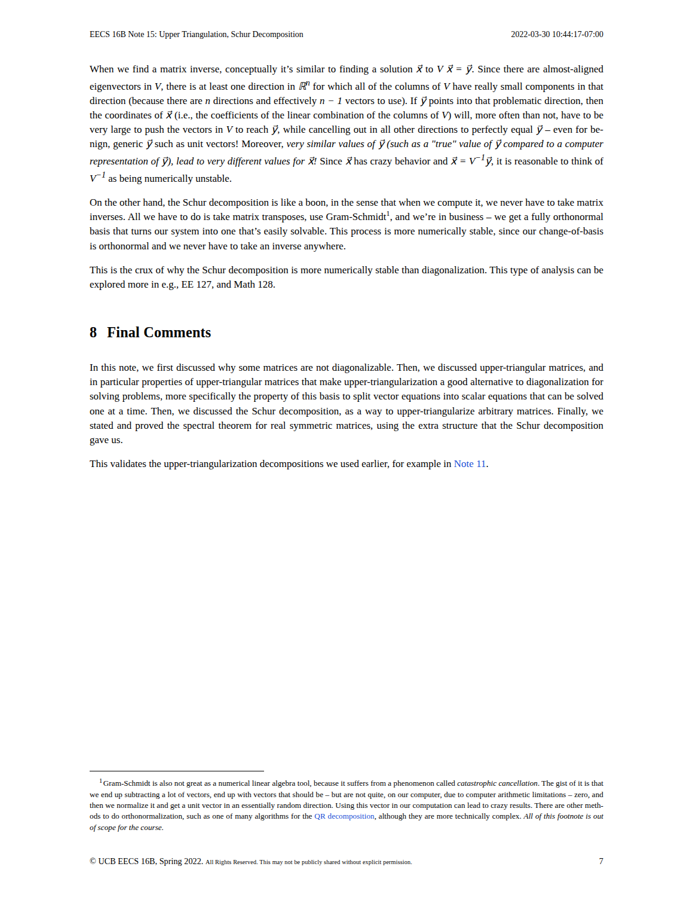EECS 16B Note 15: Upper Triangulation, Schur Decomposition
2022-03-30 10:44:17-07:00
When we find a matrix inverse, conceptually it’s similar to finding a solution x⃗ to V x⃗ = y⃗. Since there are almost-aligned eigenvectors in V, there is at least one direction in ℝn for which all of the columns of V have really small components in that direction (because there are n directions and effectively n − 1 vectors to use). If y⃗ points into that problematic direction, then the coordinates of x⃗ (i.e., the coefficients of the linear combination of the columns of V) will, more often than not, have to be very large to push the vectors in V to reach y⃗, while cancelling out in all other directions to perfectly equal y⃗ – even for benign, generic y⃗ such as unit vectors! Moreover, very similar values of y⃗ (such as a "true" value of y⃗ compared to a computer representation of y⃗), lead to very different values for x⃗! Since x⃗ has crazy behavior and x⃗ = V−1y⃗, it is reasonable to think of V−1 as being numerically unstable.
On the other hand, the Schur decomposition is like a boon, in the sense that when we compute it, we never have to take matrix inverses. All we have to do is take matrix transposes, use Gram-Schmidt1, and we’re in business – we get a fully orthonormal basis that turns our system into one that’s easily solvable. This process is more numerically stable, since our change-of-basis is orthonormal and we never have to take an inverse anywhere.
This is the crux of why the Schur decomposition is more numerically stable than diagonalization. This type of analysis can be explored more in e.g., EE 127, and Math 128.
8 Final Comments
In this note, we first discussed why some matrices are not diagonalizable. Then, we discussed upper-triangular matrices, and in particular properties of upper-triangular matrices that make upper-triangularization a good alternative to diagonalization for solving problems, more specifically the property of this basis to split vector equations into scalar equations that can be solved one at a time. Then, we discussed the Schur decomposition, as a way to upper-triangularize arbitrary matrices. Finally, we stated and proved the spectral theorem for real symmetric matrices, using the extra structure that the Schur decomposition gave us.
This validates the upper-triangularization decompositions we used earlier, for example in Note 11.
1 Gram-Schmidt is also not great as a numerical linear algebra tool, because it suffers from a phenomenon called catastrophic cancellation. The gist of it is that we end up subtracting a lot of vectors, end up with vectors that should be – but are not quite, on our computer, due to computer arithmetic limitations – zero, and then we normalize it and get a unit vector in an essentially random direction. Using this vector in our computation can lead to crazy results. There are other methods to do orthonormalization, such as one of many algorithms for the QR decomposition, although they are more technically complex. All of this footnote is out of scope for the course.
© UCB EECS 16B, Spring 2022. All Rights Reserved. This may not be publicly shared without explicit permission.
7